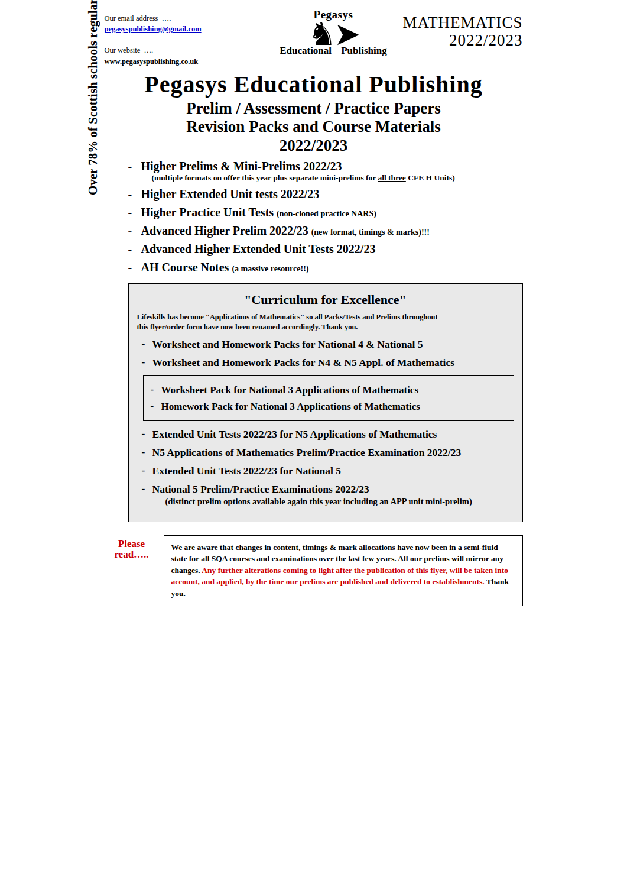Our email address ….
pegasyspublishing@gmail.com
Our website ….
www.pegasyspublishing.co.uk
Pegasys
♞➤
Educational Publishing
MATHEMATICS
2022/2023
Over 78% of Scottish schools regularly use Pegasys Publishing
Pegasys Educational Publishing
Prelim / Assessment / Practice Papers
Revision Packs and Course Materials
2022/2023
Higher Prelims & Mini-Prelims 2022/23 (multiple formats on offer this year plus separate mini-prelims for all three CFE H Units)
Higher Extended Unit tests 2022/23
Higher Practice Unit Tests (non-cloned practice NARS)
Advanced Higher Prelim 2022/23 (new format, timings & marks)!!!
Advanced Higher Extended Unit Tests 2022/23
AH Course Notes (a massive resource!!)
"Curriculum for Excellence"
Lifeskills has become "Applications of Mathematics" so all Packs/Tests and Prelims throughout
this flyer/order form have now been renamed accordingly. Thank you.
Worksheet and Homework Packs for National 4 & National 5
Worksheet and Homework Packs for N4 & N5 Appl. of Mathematics
Worksheet Pack for National 3 Applications of Mathematics
Homework Pack for National 3 Applications of Mathematics
Extended Unit Tests 2022/23 for N5 Applications of Mathematics
N5 Applications of Mathematics Prelim/Practice Examination 2022/23
Extended Unit Tests 2022/23 for National 5
National 5 Prelim/Practice Examinations 2022/23 (distinct prelim options available again this year including an APP unit mini-prelim)
Please
read…..
We are aware that changes in content, timings & mark allocations have now been in a semi-fluid state for all SQA courses and examinations over the last few years. All our prelims will mirror any changes. Any further alterations coming to light after the publication of this flyer, will be taken into account, and applied, by the time our prelims are published and delivered to establishments. Thank you.